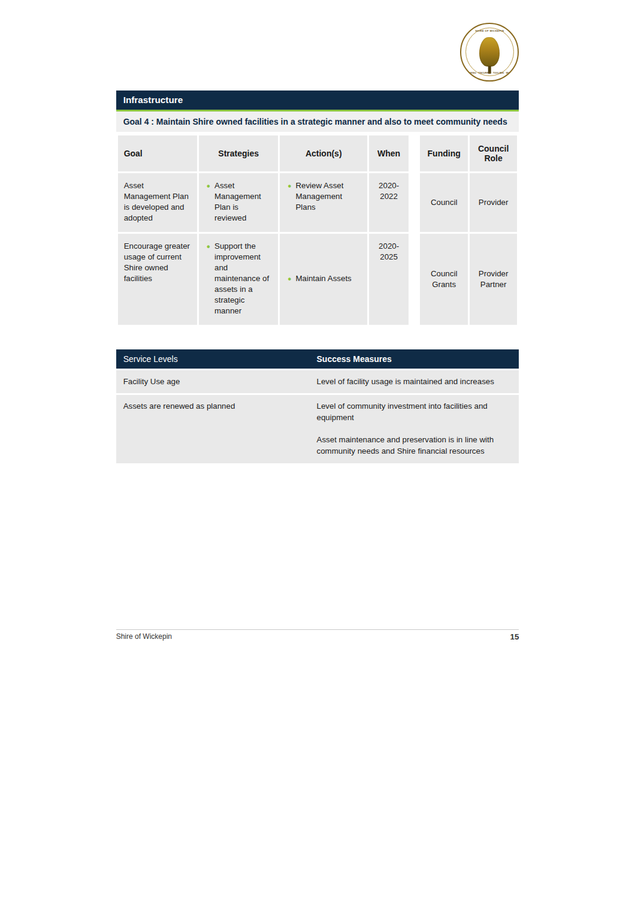SHIRE OF WICKEPIN
HARROWING · TINCURRIN · TOOLIBIN · WICKEPIN
Infrastructure
Goal 4 : Maintain Shire owned facilities in a strategic manner and also to meet community needs
| Goal | Strategies | Action(s) | When | | Funding | Council Role |
| --- | --- | --- | --- | --- | --- | --- |
| Asset Management Plan is developed and adopted | Asset Management Plan is reviewed | Review Asset Management Plans | 2020-2022 | | Council | Provider |
| Encourage greater usage of current Shire owned facilities | Support the improvement and maintenance of assets in a strategic manner | Maintain Assets | 2020-2025 | | Council Grants | Provider Partner |
| Service Levels | Success Measures |
| --- | --- |
| Facility Use age | Level of facility usage is maintained and increases |
| Assets are renewed as planned | Level of community investment into facilities and equipment Asset maintenance and preservation is in line with community needs and Shire financial resources |
Shire of Wickepin 15